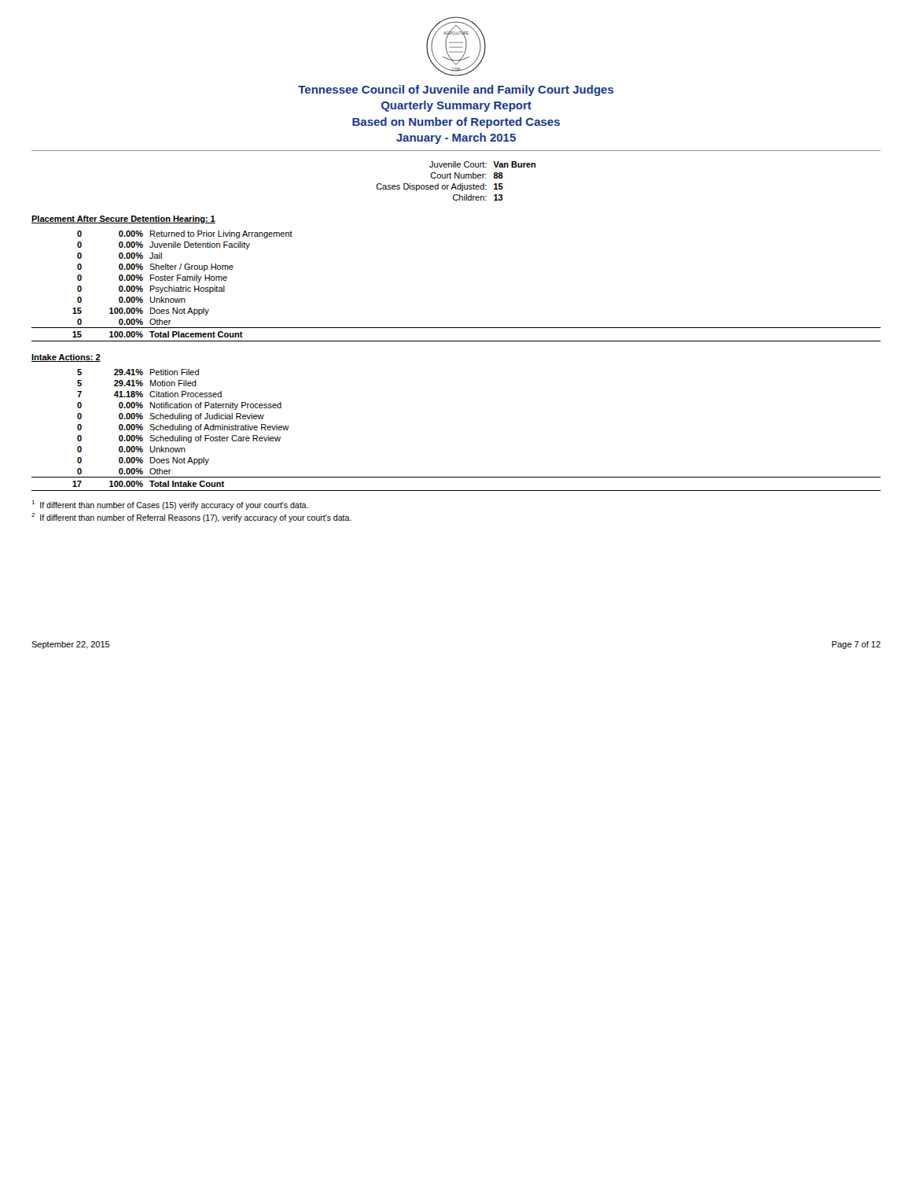1796 AGRICULTURE
Tennessee Council of Juvenile and Family Court Judges Quarterly Summary Report Based on Number of Reported Cases January - March 2015
| Juvenile Court: | Van Buren |
| Court Number: | 88 |
| Cases Disposed or Adjusted: | 15 |
| Children: | 13 |
Placement After Secure Detention Hearing: 1
| 0 | 0.00% | Returned to Prior Living Arrangement |
| 0 | 0.00% | Juvenile Detention Facility |
| 0 | 0.00% | Jail |
| 0 | 0.00% | Shelter / Group Home |
| 0 | 0.00% | Foster Family Home |
| 0 | 0.00% | Psychiatric Hospital |
| 0 | 0.00% | Unknown |
| 15 | 100.00% | Does Not Apply |
| 0 | 0.00% | Other |
| 15 | 100.00% | Total Placement Count |
Intake Actions: 2
| 5 | 29.41% | Petition Filed |
| 5 | 29.41% | Motion Filed |
| 7 | 41.18% | Citation Processed |
| 0 | 0.00% | Notification of Paternity Processed |
| 0 | 0.00% | Scheduling of Judicial Review |
| 0 | 0.00% | Scheduling of Administrative Review |
| 0 | 0.00% | Scheduling of Foster Care Review |
| 0 | 0.00% | Unknown |
| 0 | 0.00% | Does Not Apply |
| 0 | 0.00% | Other |
| 17 | 100.00% | Total Intake Count |
1 If different than number of Cases (15) verify accuracy of your court's data.
2 If different than number of Referral Reasons (17), verify accuracy of your court's data.
September 22, 2015 Page 7 of 12